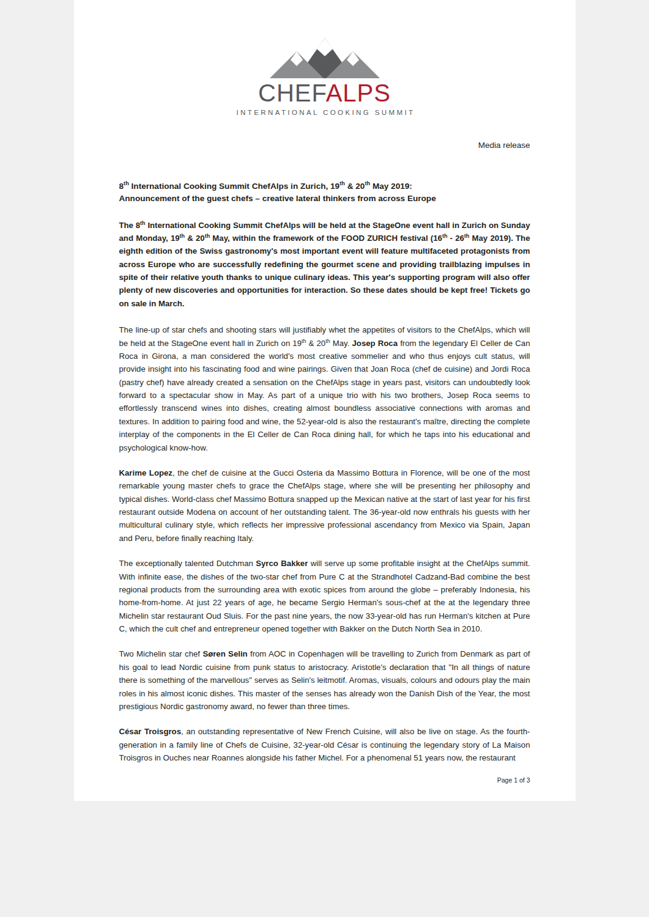CHEF ALPS
INTERNATIONAL COOKING SUMMIT
Media release
8th International Cooking Summit ChefAlps in Zurich, 19th & 20th May 2019:
Announcement of the guest chefs – creative lateral thinkers from across Europe
The 8th International Cooking Summit ChefAlps will be held at the StageOne event hall in Zurich on Sunday and Monday, 19th & 20th May, within the framework of the FOOD ZURICH festival (16th - 26th May 2019). The eighth edition of the Swiss gastronomy's most important event will feature multifaceted protagonists from across Europe who are successfully redefining the gourmet scene and providing trailblazing impulses in spite of their relative youth thanks to unique culinary ideas. This year's supporting program will also offer plenty of new discoveries and opportunities for interaction. So these dates should be kept free! Tickets go on sale in March.
The line-up of star chefs and shooting stars will justifiably whet the appetites of visitors to the ChefAlps, which will be held at the StageOne event hall in Zurich on 19th & 20th May. Josep Roca from the legendary El Celler de Can Roca in Girona, a man considered the world's most creative sommelier and who thus enjoys cult status, will provide insight into his fascinating food and wine pairings. Given that Joan Roca (chef de cuisine) and Jordi Roca (pastry chef) have already created a sensation on the ChefAlps stage in years past, visitors can undoubtedly look forward to a spectacular show in May. As part of a unique trio with his two brothers, Josep Roca seems to effortlessly transcend wines into dishes, creating almost boundless associative connections with aromas and textures. In addition to pairing food and wine, the 52-year-old is also the restaurant's maître, directing the complete interplay of the components in the El Celler de Can Roca dining hall, for which he taps into his educational and psychological know-how.
Karime Lopez, the chef de cuisine at the Gucci Osteria da Massimo Bottura in Florence, will be one of the most remarkable young master chefs to grace the ChefAlps stage, where she will be presenting her philosophy and typical dishes. World-class chef Massimo Bottura snapped up the Mexican native at the start of last year for his first restaurant outside Modena on account of her outstanding talent. The 36-year-old now enthrals his guests with her multicultural culinary style, which reflects her impressive professional ascendancy from Mexico via Spain, Japan and Peru, before finally reaching Italy.
The exceptionally talented Dutchman Syrco Bakker will serve up some profitable insight at the ChefAlps summit. With infinite ease, the dishes of the two-star chef from Pure C at the Strandhotel Cadzand-Bad combine the best regional products from the surrounding area with exotic spices from around the globe – preferably Indonesia, his home-from-home. At just 22 years of age, he became Sergio Herman's sous-chef at the at the legendary three Michelin star restaurant Oud Sluis. For the past nine years, the now 33-year-old has run Herman's kitchen at Pure C, which the cult chef and entrepreneur opened together with Bakker on the Dutch North Sea in 2010.
Two Michelin star chef Søren Selin from AOC in Copenhagen will be travelling to Zurich from Denmark as part of his goal to lead Nordic cuisine from punk status to aristocracy. Aristotle's declaration that "In all things of nature there is something of the marvellous" serves as Selin's leitmotif. Aromas, visuals, colours and odours play the main roles in his almost iconic dishes. This master of the senses has already won the Danish Dish of the Year, the most prestigious Nordic gastronomy award, no fewer than three times.
César Troisgros, an outstanding representative of New French Cuisine, will also be live on stage. As the fourth-generation in a family line of Chefs de Cuisine, 32-year-old César is continuing the legendary story of La Maison Troisgros in Ouches near Roannes alongside his father Michel. For a phenomenal 51 years now, the restaurant
Page 1 of 3